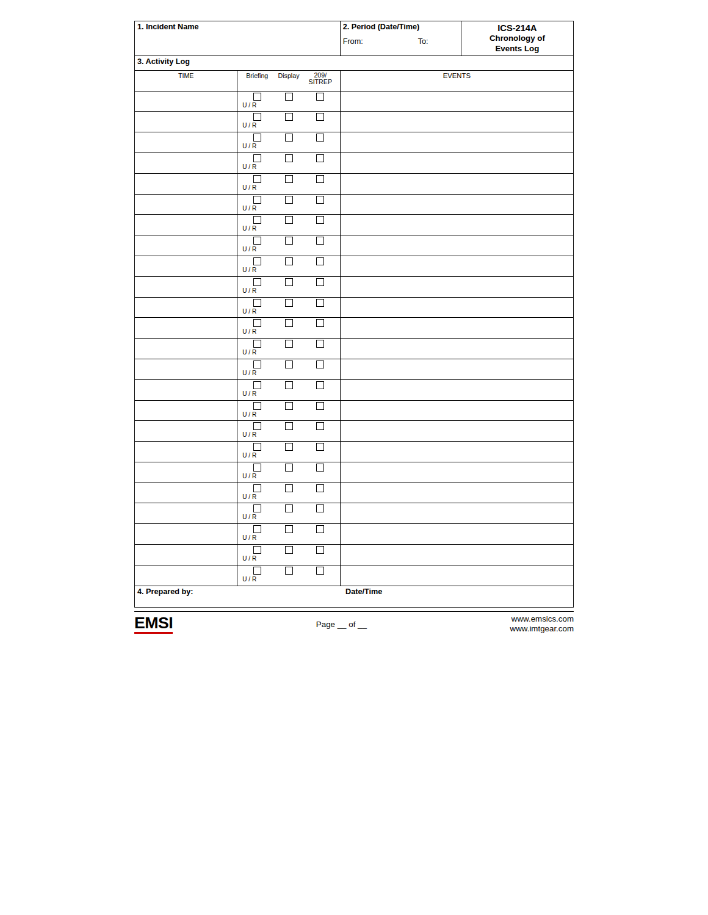| 1. Incident Name | 2. Period (Date/Time) From: To: | ICS-214A Chronology of Events Log |
| 3. Activity Log |
| TIME | Briefing Display 209/ SITREP | EVENTS |
| | U / R | |
| | U / R | |
| | U / R | |
| | U / R | |
| | U / R | |
| | U / R | |
| | U / R | |
| | U / R | |
| | U / R | |
| | U / R | |
| | U / R | |
| | U / R | |
| | U / R | |
| | U / R | |
| | U / R | |
| | U / R | |
| | U / R | |
| | U / R | |
| | U / R | |
| | U / R | |
| | U / R | |
| | U / R | |
| | U / R | |
| | U / R | |
| 4. Prepared by: Date/Time |
EMSI
Page __ of __
www.emsics.com
www.imtgear.com